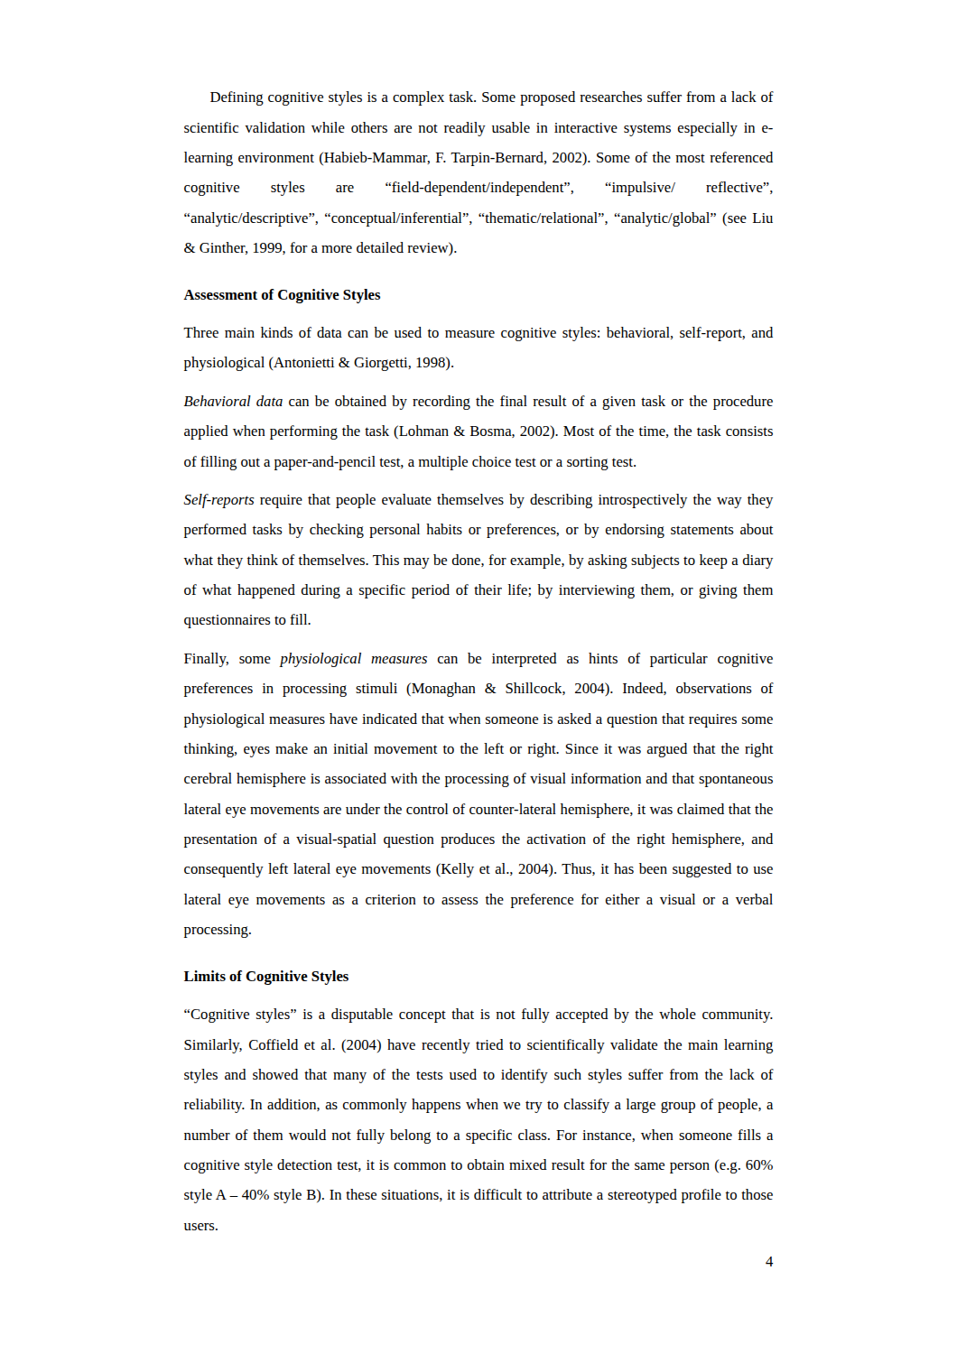Defining cognitive styles is a complex task. Some proposed researches suffer from a lack of scientific validation while others are not readily usable in interactive systems especially in e-learning environment (Habieb-Mammar, F. Tarpin-Bernard, 2002). Some of the most referenced cognitive styles are “field-dependent/independent”, “impulsive/ reflective”, “analytic/descriptive”, “conceptual/inferential”, “thematic/relational”, “analytic/global” (see Liu & Ginther, 1999, for a more detailed review).
Assessment of Cognitive Styles
Three main kinds of data can be used to measure cognitive styles: behavioral, self-report, and physiological (Antonietti & Giorgetti, 1998).
Behavioral data can be obtained by recording the final result of a given task or the procedure applied when performing the task (Lohman & Bosma, 2002). Most of the time, the task consists of filling out a paper-and-pencil test, a multiple choice test or a sorting test.
Self-reports require that people evaluate themselves by describing introspectively the way they performed tasks by checking personal habits or preferences, or by endorsing statements about what they think of themselves. This may be done, for example, by asking subjects to keep a diary of what happened during a specific period of their life; by interviewing them, or giving them questionnaires to fill.
Finally, some physiological measures can be interpreted as hints of particular cognitive preferences in processing stimuli (Monaghan & Shillcock, 2004). Indeed, observations of physiological measures have indicated that when someone is asked a question that requires some thinking, eyes make an initial movement to the left or right. Since it was argued that the right cerebral hemisphere is associated with the processing of visual information and that spontaneous lateral eye movements are under the control of counter-lateral hemisphere, it was claimed that the presentation of a visual-spatial question produces the activation of the right hemisphere, and consequently left lateral eye movements (Kelly et al., 2004). Thus, it has been suggested to use lateral eye movements as a criterion to assess the preference for either a visual or a verbal processing.
Limits of Cognitive Styles
“Cognitive styles” is a disputable concept that is not fully accepted by the whole community. Similarly, Coffield et al. (2004) have recently tried to scientifically validate the main learning styles and showed that many of the tests used to identify such styles suffer from the lack of reliability. In addition, as commonly happens when we try to classify a large group of people, a number of them would not fully belong to a specific class. For instance, when someone fills a cognitive style detection test, it is common to obtain mixed result for the same person (e.g. 60% style A – 40% style B). In these situations, it is difficult to attribute a stereotyped profile to those users.
4